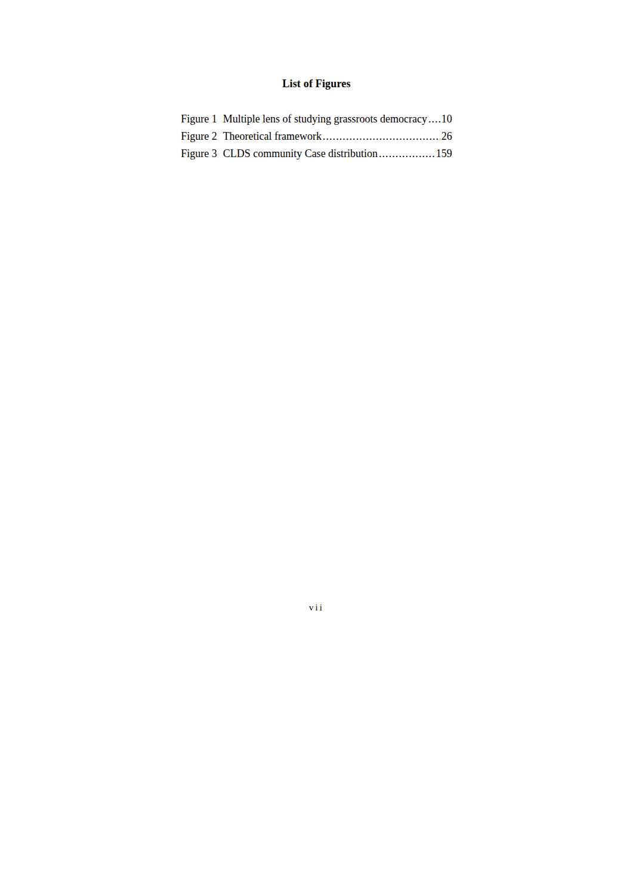List of Figures
Figure 1 Multiple lens of studying grassroots democracy ........................................................................................................... 10
Figure 2 Theoretical framework ........................................................................................................... 26
Figure 3 CLDS community Case distribution ........................................................................................................... 159
vii